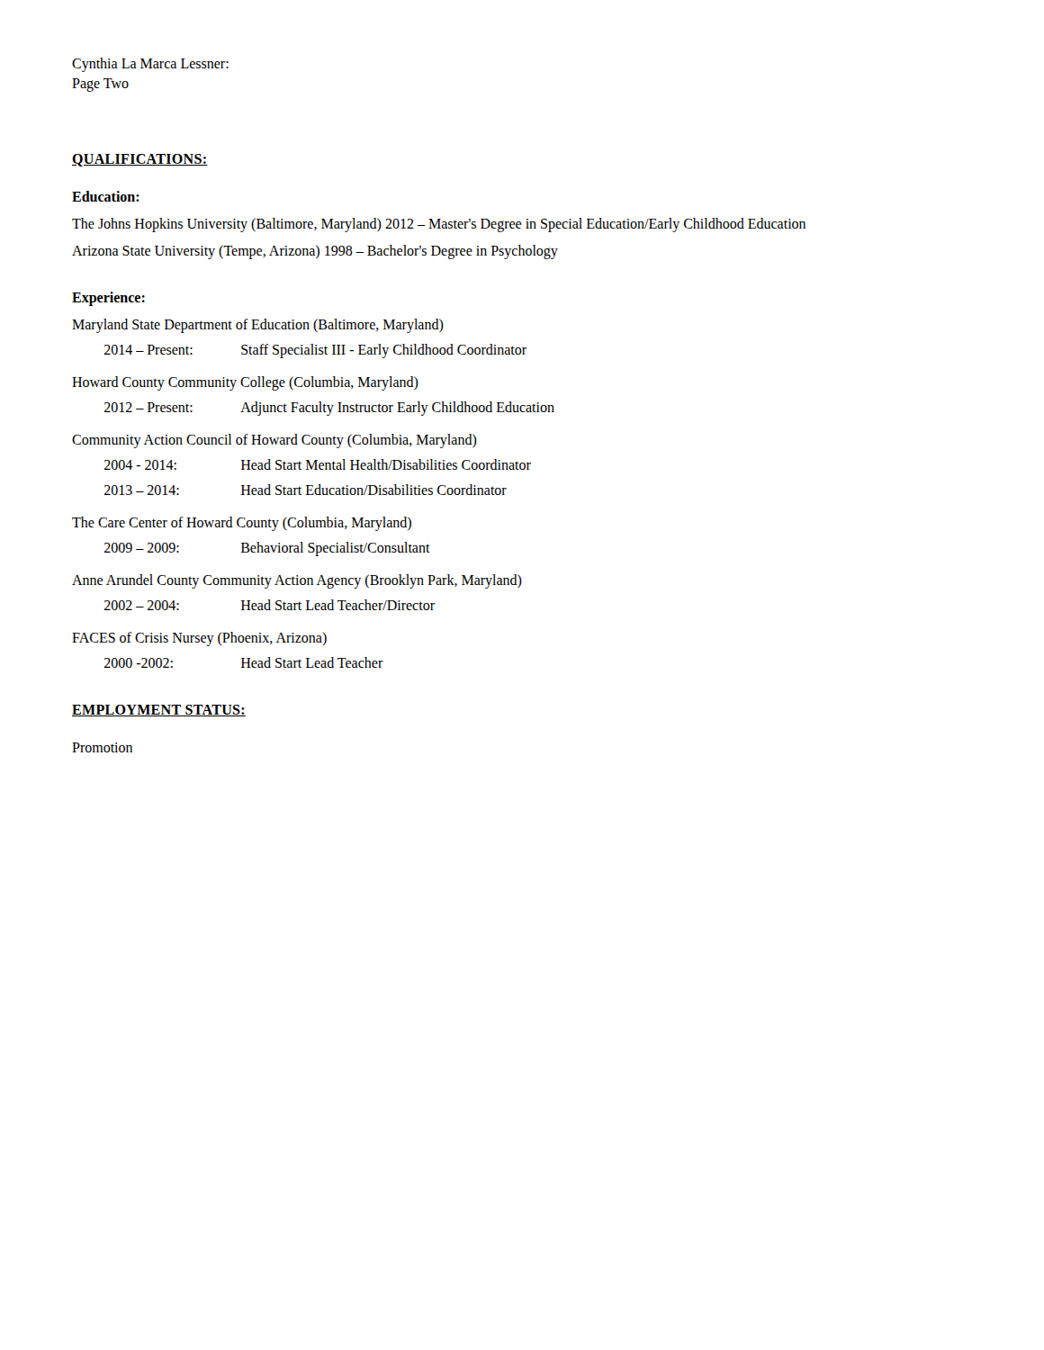Cynthia La Marca Lessner:
Page Two
QUALIFICATIONS:
Education:
The Johns Hopkins University (Baltimore, Maryland) 2012 – Master's Degree in Special Education/Early Childhood Education
Arizona State University (Tempe, Arizona) 1998 – Bachelor's Degree in Psychology
Experience:
Maryland State Department of Education (Baltimore, Maryland)
2014 – Present: Staff Specialist III - Early Childhood Coordinator
Howard County Community College (Columbia, Maryland)
2012 – Present: Adjunct Faculty Instructor Early Childhood Education
Community Action Council of Howard County (Columbia, Maryland)
2004 - 2014: Head Start Mental Health/Disabilities Coordinator
2013 – 2014: Head Start Education/Disabilities Coordinator
The Care Center of Howard County (Columbia, Maryland)
2009 – 2009: Behavioral Specialist/Consultant
Anne Arundel County Community Action Agency (Brooklyn Park, Maryland)
2002 – 2004: Head Start Lead Teacher/Director
FACES of Crisis Nursey (Phoenix, Arizona)
2000 -2002: Head Start Lead Teacher
EMPLOYMENT STATUS:
Promotion